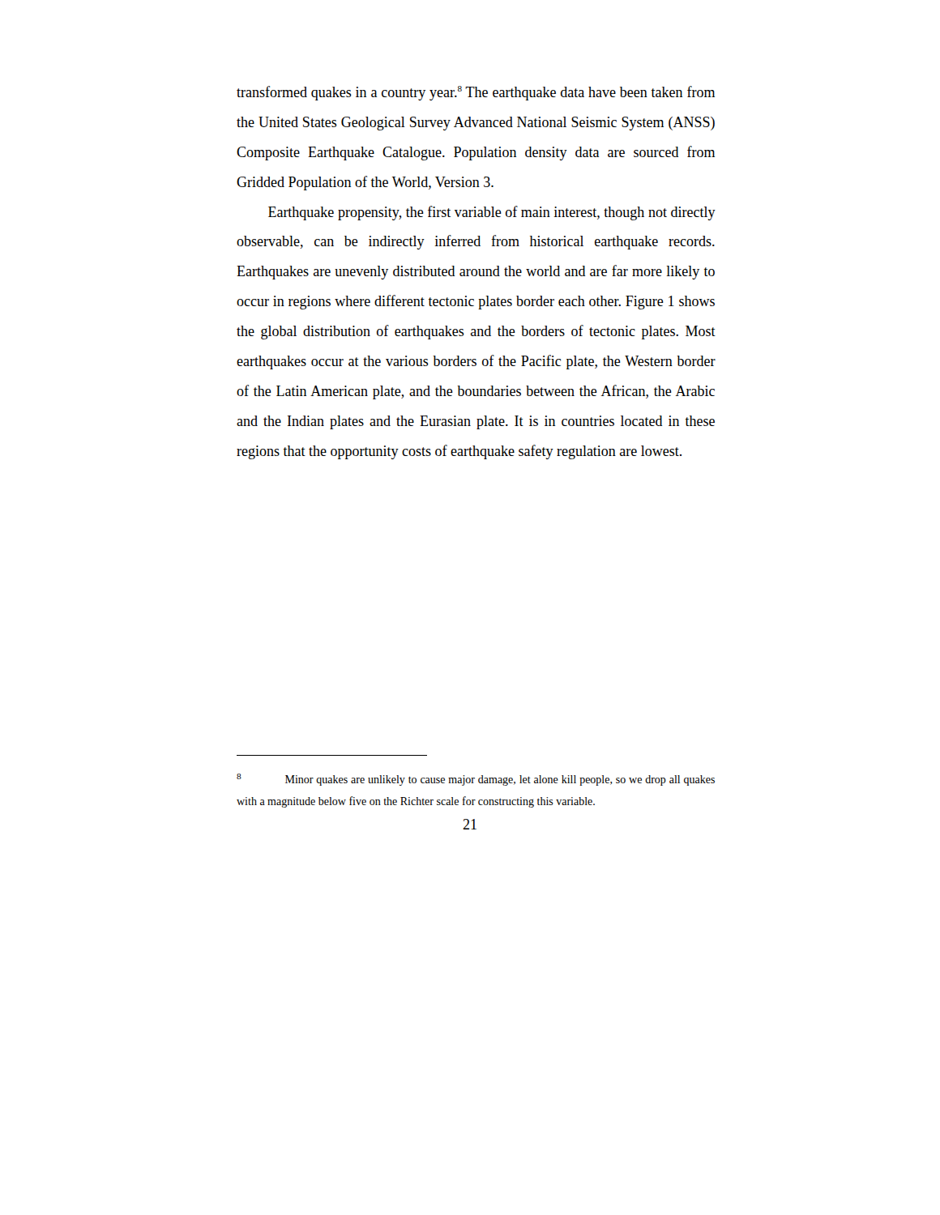transformed quakes in a country year.8 The earthquake data have been taken from the United States Geological Survey Advanced National Seismic System (ANSS) Composite Earthquake Catalogue. Population density data are sourced from Gridded Population of the World, Version 3.
Earthquake propensity, the first variable of main interest, though not directly observable, can be indirectly inferred from historical earthquake records. Earthquakes are unevenly distributed around the world and are far more likely to occur in regions where different tectonic plates border each other. Figure 1 shows the global distribution of earthquakes and the borders of tectonic plates. Most earthquakes occur at the various borders of the Pacific plate, the Western border of the Latin American plate, and the boundaries between the African, the Arabic and the Indian plates and the Eurasian plate. It is in countries located in these regions that the opportunity costs of earthquake safety regulation are lowest.
8 Minor quakes are unlikely to cause major damage, let alone kill people, so we drop all quakes with a magnitude below five on the Richter scale for constructing this variable.
21